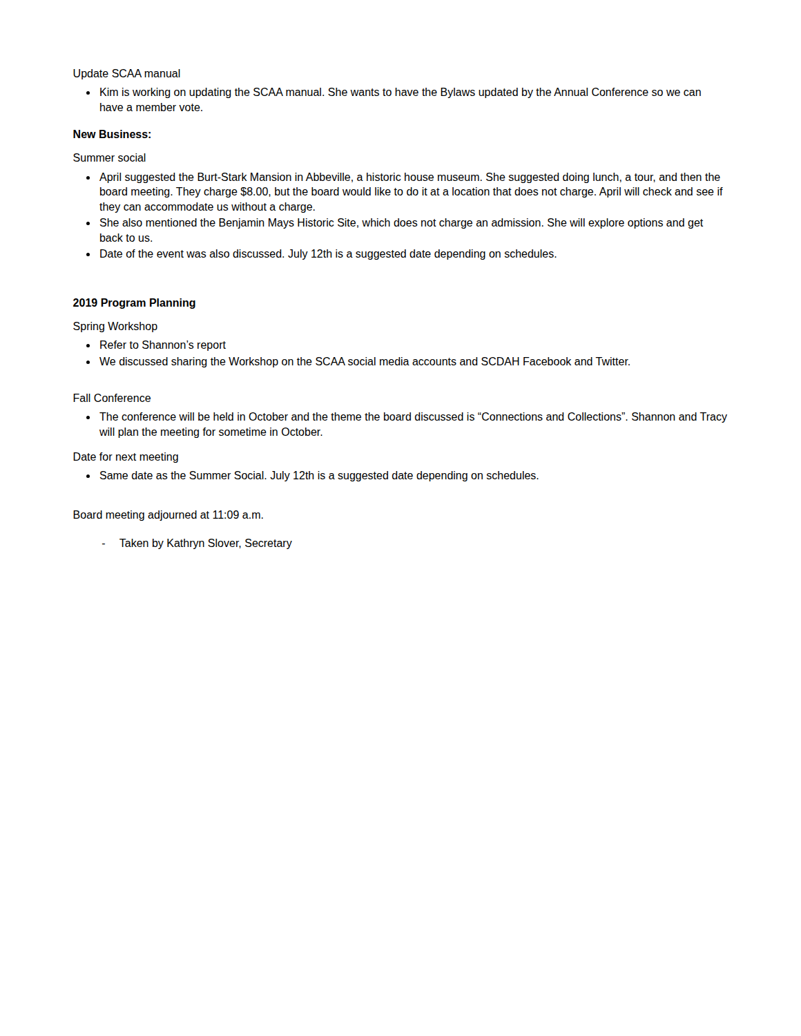Update SCAA manual
Kim is working on updating the SCAA manual. She wants to have the Bylaws updated by the Annual Conference so we can have a member vote.
New Business:
Summer social
April suggested the Burt-Stark Mansion in Abbeville, a historic house museum. She suggested doing lunch, a tour, and then the board meeting. They charge $8.00, but the board would like to do it at a location that does not charge. April will check and see if they can accommodate us without a charge.
She also mentioned the Benjamin Mays Historic Site, which does not charge an admission. She will explore options and get back to us.
Date of the event was also discussed. July 12th is a suggested date depending on schedules.
2019 Program Planning
Spring Workshop
Refer to Shannon’s report
We discussed sharing the Workshop on the SCAA social media accounts and SCDAH Facebook and Twitter.
Fall Conference
The conference will be held in October and the theme the board discussed is “Connections and Collections”. Shannon and Tracy will plan the meeting for sometime in October.
Date for next meeting
Same date as the Summer Social. July 12th is a suggested date depending on schedules.
Board meeting adjourned at 11:09 a.m.
-Taken by Kathryn Slover, Secretary